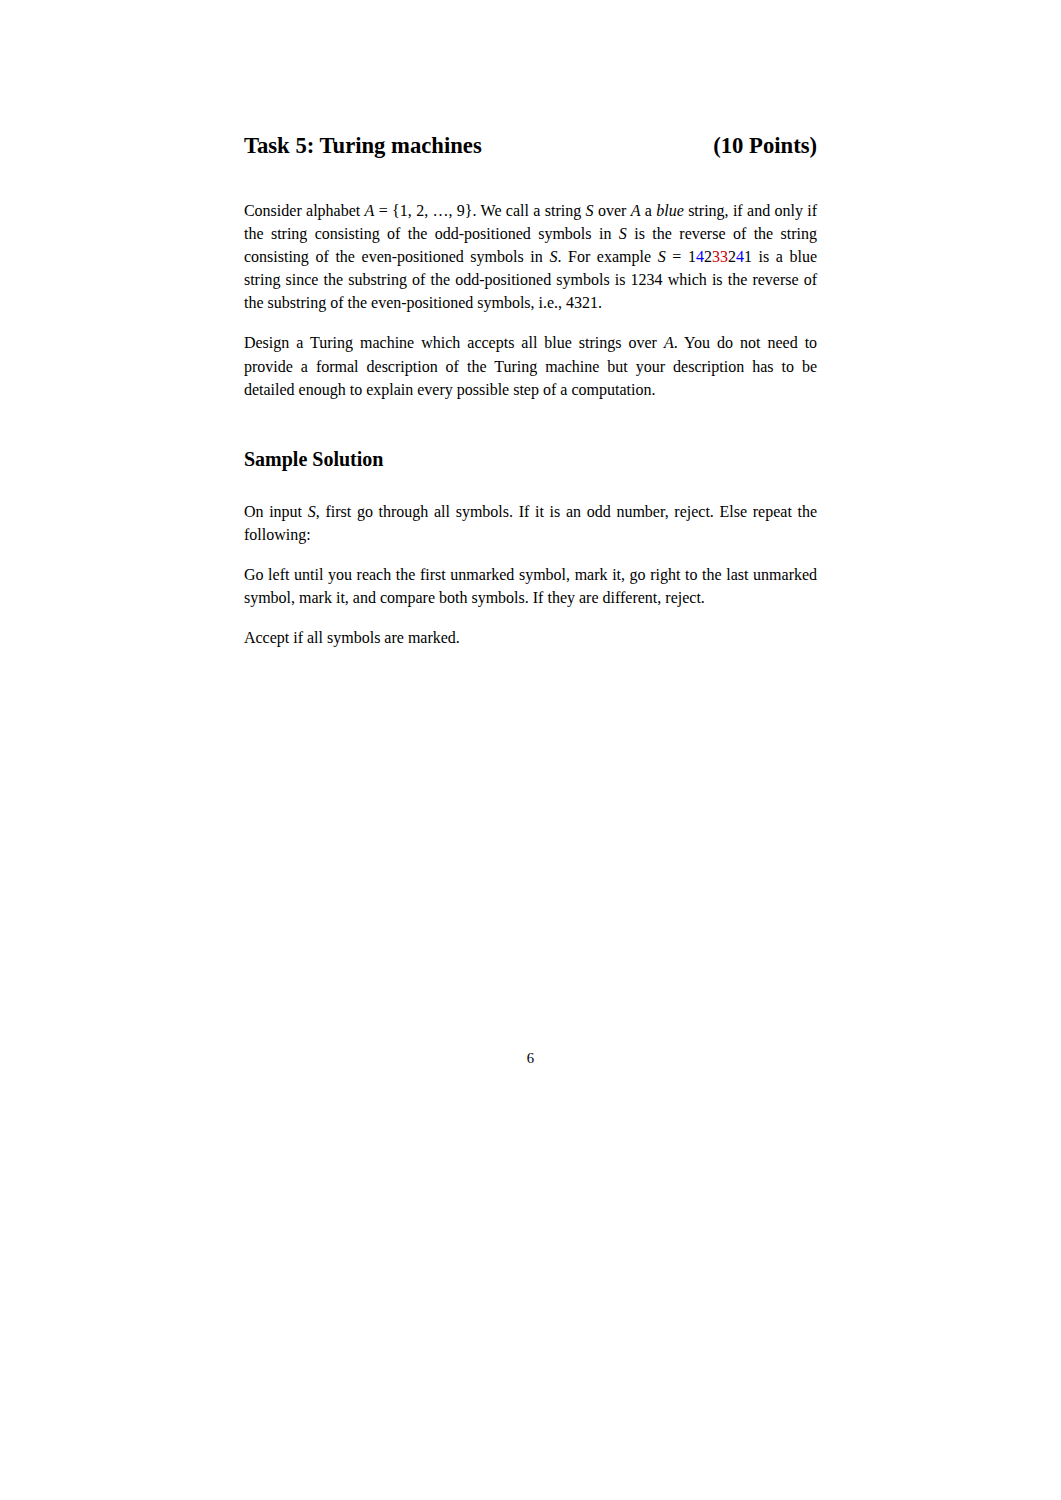Task 5: Turing machines(10 Points)
Consider alphabet A = {1, 2, …, 9}. We call a string S over A a blue string, if and only if the string consisting of the odd-positioned symbols in S is the reverse of the string consisting of the even-positioned symbols in S. For example S = 14233241 is a blue string since the substring of the odd-positioned symbols is 1234 which is the reverse of the substring of the even-positioned symbols, i.e., 4321.
Design a Turing machine which accepts all blue strings over A. You do not need to provide a formal description of the Turing machine but your description has to be detailed enough to explain every possible step of a computation.
Sample Solution
On input S, first go through all symbols. If it is an odd number, reject. Else repeat the following:
Go left until you reach the first unmarked symbol, mark it, go right to the last unmarked symbol, mark it, and compare both symbols. If they are different, reject.
Accept if all symbols are marked.
6